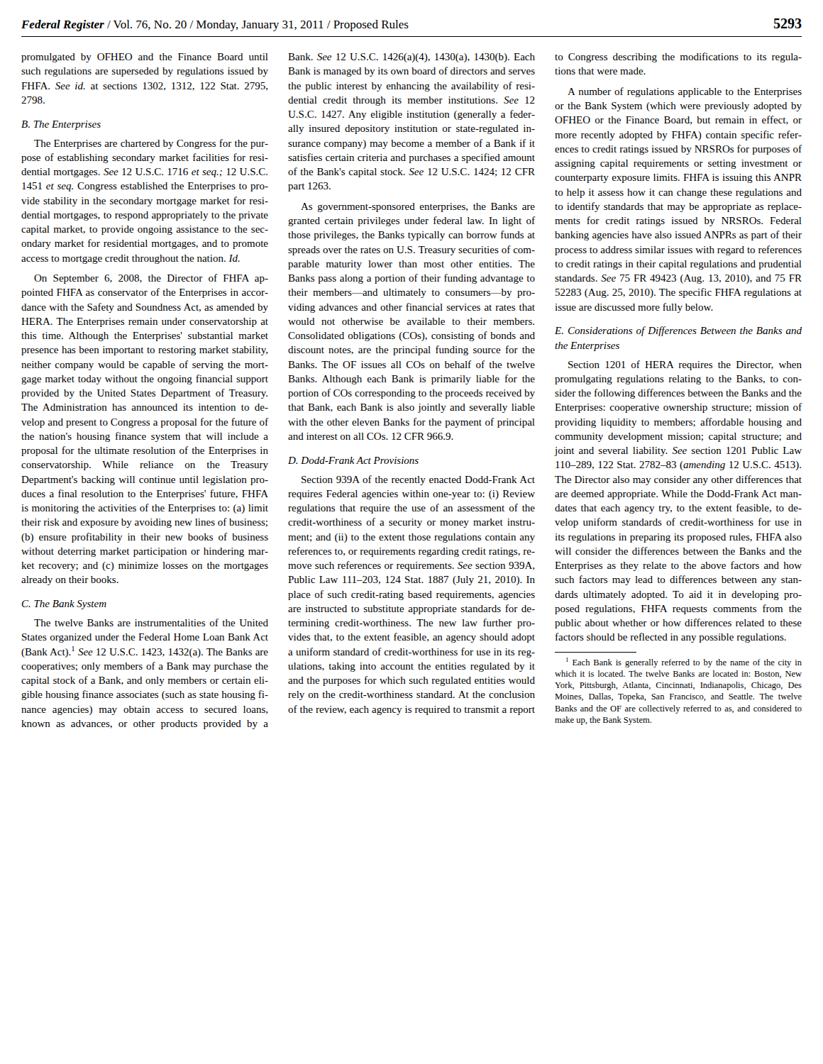Federal Register / Vol. 76, No. 20 / Monday, January 31, 2011 / Proposed Rules
5293
promulgated by OFHEO and the Finance Board until such regulations are superseded by regulations issued by FHFA. See id. at sections 1302, 1312, 122 Stat. 2795, 2798.
B. The Enterprises
The Enterprises are chartered by Congress for the purpose of establishing secondary market facilities for residential mortgages. See 12 U.S.C. 1716 et seq.; 12 U.S.C. 1451 et seq. Congress established the Enterprises to provide stability in the secondary mortgage market for residential mortgages, to respond appropriately to the private capital market, to provide ongoing assistance to the secondary market for residential mortgages, and to promote access to mortgage credit throughout the nation. Id.
On September 6, 2008, the Director of FHFA appointed FHFA as conservator of the Enterprises in accordance with the Safety and Soundness Act, as amended by HERA. The Enterprises remain under conservatorship at this time. Although the Enterprises' substantial market presence has been important to restoring market stability, neither company would be capable of serving the mortgage market today without the ongoing financial support provided by the United States Department of Treasury. The Administration has announced its intention to develop and present to Congress a proposal for the future of the nation's housing finance system that will include a proposal for the ultimate resolution of the Enterprises in conservatorship. While reliance on the Treasury Department's backing will continue until legislation produces a final resolution to the Enterprises' future, FHFA is monitoring the activities of the Enterprises to: (a) limit their risk and exposure by avoiding new lines of business; (b) ensure profitability in their new books of business without deterring market participation or hindering market recovery; and (c) minimize losses on the mortgages already on their books.
C. The Bank System
The twelve Banks are instrumentalities of the United States organized under the Federal Home Loan Bank Act (Bank Act).1 See 12 U.S.C. 1423, 1432(a). The Banks are cooperatives; only members of a Bank may purchase the capital stock of a Bank, and only members or certain eligible housing finance associates (such as state housing finance agencies) may obtain access to secured loans, known as advances, or other products provided by a Bank. See 12 U.S.C. 1426(a)(4), 1430(a), 1430(b). Each Bank is managed by its own board of directors and serves the public interest by enhancing the availability of residential credit through its member institutions. See 12 U.S.C. 1427. Any eligible institution (generally a federally insured depository institution or state-regulated insurance company) may become a member of a Bank if it satisfies certain criteria and purchases a specified amount of the Bank's capital stock. See 12 U.S.C. 1424; 12 CFR part 1263.
As government-sponsored enterprises, the Banks are granted certain privileges under federal law. In light of those privileges, the Banks typically can borrow funds at spreads over the rates on U.S. Treasury securities of comparable maturity lower than most other entities. The Banks pass along a portion of their funding advantage to their members—and ultimately to consumers—by providing advances and other financial services at rates that would not otherwise be available to their members. Consolidated obligations (COs), consisting of bonds and discount notes, are the principal funding source for the Banks. The OF issues all COs on behalf of the twelve Banks. Although each Bank is primarily liable for the portion of COs corresponding to the proceeds received by that Bank, each Bank is also jointly and severally liable with the other eleven Banks for the payment of principal and interest on all COs. 12 CFR 966.9.
D. Dodd-Frank Act Provisions
Section 939A of the recently enacted Dodd-Frank Act requires Federal agencies within one-year to: (i) Review regulations that require the use of an assessment of the credit-worthiness of a security or money market instrument; and (ii) to the extent those regulations contain any references to, or requirements regarding credit ratings, remove such references or requirements. See section 939A, Public Law 111–203, 124 Stat. 1887 (July 21, 2010). In place of such credit-rating based requirements, agencies are instructed to substitute appropriate standards for determining credit-worthiness. The new law further provides that, to the extent feasible, an agency should adopt a uniform standard of credit-worthiness for use in its regulations, taking into account the entities regulated by it and the purposes for which such regulated entities would rely on the credit-worthiness standard. At the conclusion of the review, each agency is required to transmit a report to Congress describing the modifications to its regulations that were made.
A number of regulations applicable to the Enterprises or the Bank System (which were previously adopted by OFHEO or the Finance Board, but remain in effect, or more recently adopted by FHFA) contain specific references to credit ratings issued by NRSROs for purposes of assigning capital requirements or setting investment or counterparty exposure limits. FHFA is issuing this ANPR to help it assess how it can change these regulations and to identify standards that may be appropriate as replacements for credit ratings issued by NRSROs. Federal banking agencies have also issued ANPRs as part of their process to address similar issues with regard to references to credit ratings in their capital regulations and prudential standards. See 75 FR 49423 (Aug. 13, 2010), and 75 FR 52283 (Aug. 25, 2010). The specific FHFA regulations at issue are discussed more fully below.
E. Considerations of Differences Between the Banks and the Enterprises
Section 1201 of HERA requires the Director, when promulgating regulations relating to the Banks, to consider the following differences between the Banks and the Enterprises: cooperative ownership structure; mission of providing liquidity to members; affordable housing and community development mission; capital structure; and joint and several liability. See section 1201 Public Law 110–289, 122 Stat. 2782–83 (amending 12 U.S.C. 4513). The Director also may consider any other differences that are deemed appropriate. While the Dodd-Frank Act mandates that each agency try, to the extent feasible, to develop uniform standards of credit-worthiness for use in its regulations in preparing its proposed rules, FHFA also will consider the differences between the Banks and the Enterprises as they relate to the above factors and how such factors may lead to differences between any standards ultimately adopted. To aid it in developing proposed regulations, FHFA requests comments from the public about whether or how differences related to these factors should be reflected in any possible regulations.
1 Each Bank is generally referred to by the name of the city in which it is located. The twelve Banks are located in: Boston, New York, Pittsburgh, Atlanta, Cincinnati, Indianapolis, Chicago, Des Moines, Dallas, Topeka, San Francisco, and Seattle. The twelve Banks and the OF are collectively referred to as, and considered to make up, the Bank System.